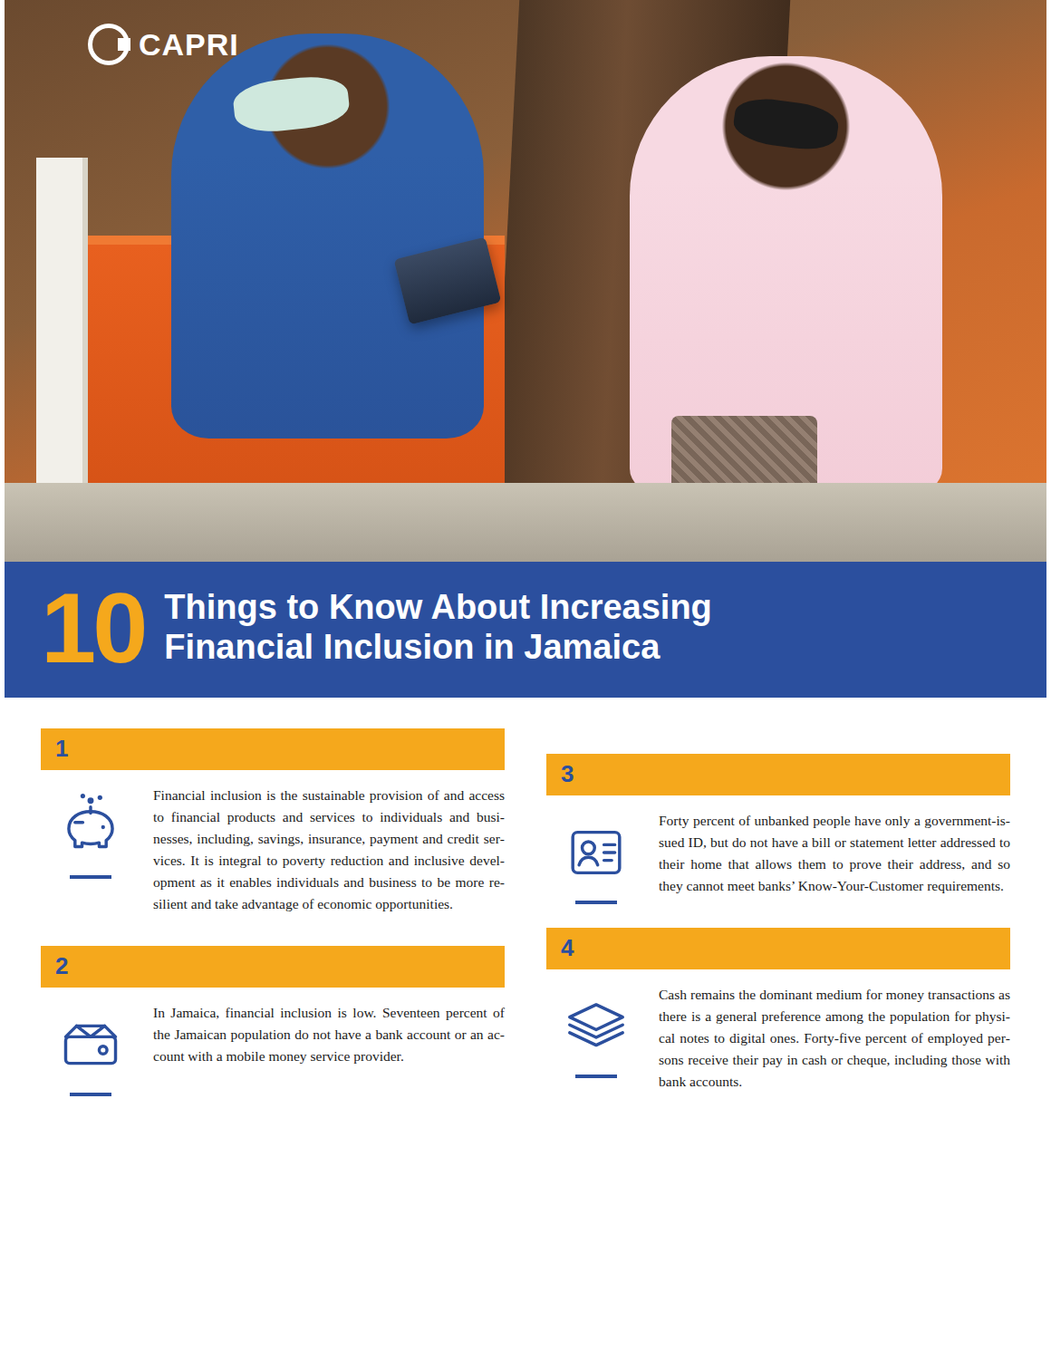CAPRI
10
Things to Know About Increasing
Financial Inclusion in Jamaica
1
Financial inclusion is the sustainable provision of and access to financial products and services to individuals and businesses, including, savings, insurance, payment and credit services. It is integral to poverty reduction and inclusive development as it enables individuals and business to be more resilient and take advantage of economic opportunities.
2
In Jamaica, financial inclusion is low. Seventeen percent of the Jamaican population do not have a bank account or an account with a mobile money service provider.
3
Forty percent of unbanked people have only a government-issued ID, but do not have a bill or statement letter addressed to their home that allows them to prove their address, and so they cannot meet banks’ Know-Your-Customer requirements.
4
Cash remains the dominant medium for money transactions as there is a general preference among the population for physical notes to digital ones. Forty-five percent of employed persons receive their pay in cash or cheque, including those with bank accounts.